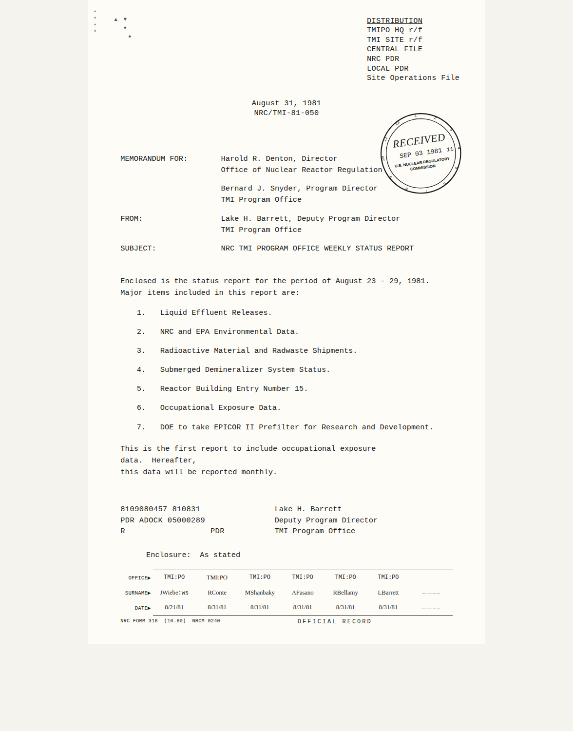•
•
•
•
▴ ▾
•
•
DISTRIBUTION
TMIPO HQ r/f
TMI SITE r/f
CENTRAL FILE
NRC PDR
LOCAL PDR
Site Operations File
August 31, 1981
NRC/TMI-81-050
— 8 9 10 11 12 1 2 3 4 5 6 7 RECEIVED SEP 03 1981 11 U.S. NUCLEAR REGULATORY COMMISSION
| MEMORANDUM FOR: | Harold R. Denton, Director Office of Nuclear Reactor Regulation |
| | Bernard J. Snyder, Program Director TMI Program Office |
| FROM: | Lake H. Barrett, Deputy Program Director TMI Program Office |
| SUBJECT: | NRC TMI PROGRAM OFFICE WEEKLY STATUS REPORT |
Enclosed is the status report for the period of August 23 - 29, 1981.
Major items included in this report are:
Liquid Effluent Releases.
NRC and EPA Environmental Data.
Radioactive Material and Radwaste Shipments.
Submerged Demineralizer System Status.
Reactor Building Entry Number 15.
Occupational Exposure Data.
DOE to take EPICOR II Prefilter for Research and Development.
This is the first report to include occupational exposure data. Hereafter,
this data will be reported monthly.
8109080457 810831
PDR ADOCK 05000289
R PDR
Lake H. Barrett
Deputy Program Director
TMI Program Office
Enclosure: As stated
| OFFICE▶ | TMI:PO | TMI:PO | TMI:PO | TMI:PO | TMI:PO | TMI:PO | |
| SURNAME▶ | JWiebe :ws | RConte | MShanbaky | AFasano | RBellamy | LBarrett | …………… |
| DATE▶ | 8/21/81 | 8/31/81 | 8/31/81 | 8/31/81 | 8/31/81 | 8/31/81 | …………… |
NRC FORM 318 (10-80) NRCM 0240 OFFICIAL RECORD